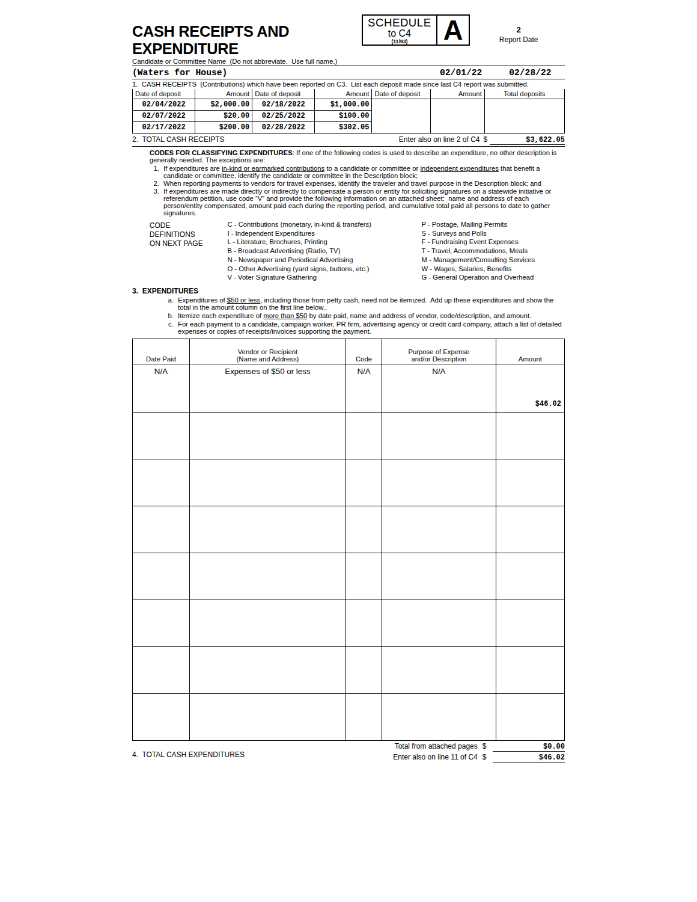CASH RECEIPTS AND EXPENDITURE
SCHEDULE
to C4
(11/93)
A
2
Report Date
Candidate or Committee Name (Do not abbreviate. Use full name.)
(Waters for House)
02/01/22
02/28/22
1. CASH RECEIPTS (Contributions) which have been reported on C3. List each deposit made since last C4 report was submitted.
| Date of deposit | Amount | Date of deposit | Amount | Date of deposit | Amount | Total deposits |
| --- | --- | --- | --- | --- | --- | --- |
| 02/04/2022 | $2,000.00 | 02/18/2022 | $1,000.00 | | | |
| 02/07/2022 | $20.00 | 02/25/2022 | $100.00 | | | |
| 02/17/2022 | $200.00 | 02/28/2022 | $302.05 | | | |
2. TOTAL CASH RECEIPTS
Enter also on line 2 of C4
$
$3,622.05
CODES FOR CLASSIFYING EXPENDITURES: If one of the following codes is used to describe an expenditure, no other description is generally needed. The exceptions are:
If expenditures are in-kind or earmarked contributions to a candidate or committee or independent expenditures that benefit a candidate or committee, identify the candidate or committee in the Description block;
When reporting payments to vendors for travel expenses, identify the traveler and travel purpose in the Description block; and
If expenditures are made directly or indirectly to compensate a person or entity for soliciting signatures on a statewide initiative or referendum petition, use code “V” and provide the following information on an attached sheet: name and address of each person/entity compensated, amount paid each during the reporting period, and cumulative total paid all persons to date to gather signatures.
CODE
DEFINITIONS
ON NEXT PAGE
C - Contributions (monetary, in-kind & transfers)
I - Independent Expenditures
L - Literature, Brochures, Printing
B - Broadcast Advertising (Radio, TV)
N - Newspaper and Periodical Advertising
O - Other Advertising (yard signs, buttons, etc.)
V - Voter Signature Gathering
P - Postage, Mailing Permits
S - Surveys and Polls
F - Fundraising Event Expenses
T - Travel, Accommodations, Meals
M - Management/Consulting Services
W - Wages, Salaries, Benefits
G - General Operation and Overhead
3. EXPENDITURES
Expenditures of $50 or less, including those from petty cash, need not be itemized. Add up these expenditures and show the total in the amount column on the first line below..
Itemize each expenditure of more than $50 by date paid, name and address of vendor, code/description, and amount.
For each payment to a candidate, campaign worker, PR firm, advertising agency or credit card company, attach a list of detailed expenses or copies of receipts/invoices supporting the payment.
| Date Paid | Vendor or Recipient (Name and Address) | Code | Purpose of Expense and/or Description | Amount |
| --- | --- | --- | --- | --- |
| N/A | Expenses of $50 or less | N/A | N/A | $46.02 |
4. TOTAL CASH EXPENDITURES
Total from attached pages
$
$0.00
Enter also on line 11 of C4
$
$46.02